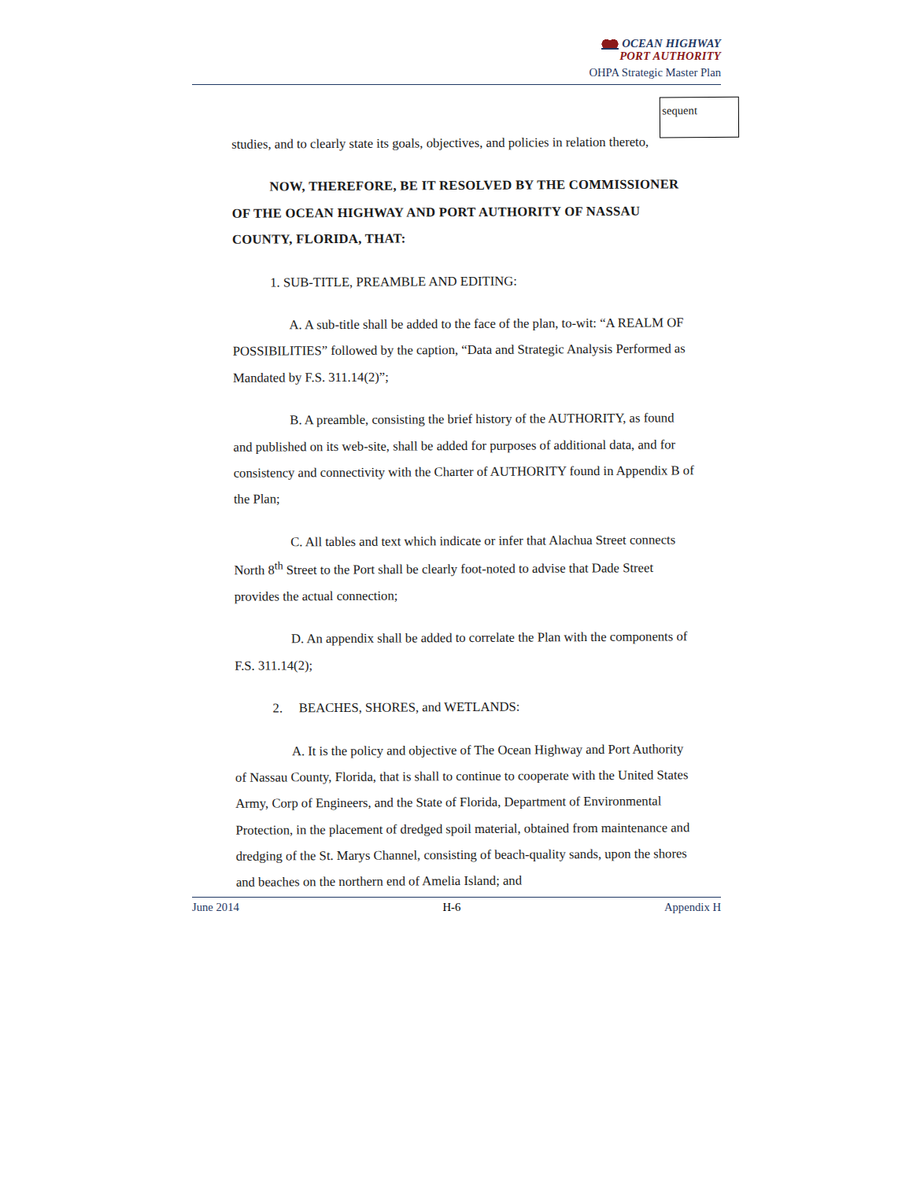OCEAN HIGHWAY
PORT AUTHORITY
OHPA Strategic Master Plan
sequent
studies, and to clearly state its goals, objectives, and policies in relation thereto,
NOW, THEREFORE, BE IT RESOLVED BY THE COMMISSIONER OF THE OCEAN HIGHWAY AND PORT AUTHORITY OF NASSAU COUNTY, FLORIDA, THAT:
1. SUB-TITLE, PREAMBLE AND EDITING:
A. A sub-title shall be added to the face of the plan, to-wit: “A REALM OF POSSIBILITIES” followed by the caption, “Data and Strategic Analysis Performed as Mandated by F.S. 311.14(2)”;
B. A preamble, consisting the brief history of the AUTHORITY, as found and published on its web-site, shall be added for purposes of additional data, and for consistency and connectivity with the Charter of AUTHORITY found in Appendix B of the Plan;
C. All tables and text which indicate or infer that Alachua Street connects North 8th Street to the Port shall be clearly foot-noted to advise that Dade Street provides the actual connection;
D. An appendix shall be added to correlate the Plan with the components of F.S. 311.14(2);
2. BEACHES, SHORES, and WETLANDS:
A. It is the policy and objective of The Ocean Highway and Port Authority of Nassau County, Florida, that is shall to continue to cooperate with the United States Army, Corp of Engineers, and the State of Florida, Department of Environmental Protection, in the placement of dredged spoil material, obtained from maintenance and dredging of the St. Marys Channel, consisting of beach-quality sands, upon the shores and beaches on the northern end of Amelia Island; and
June 2014
H-6
Appendix H